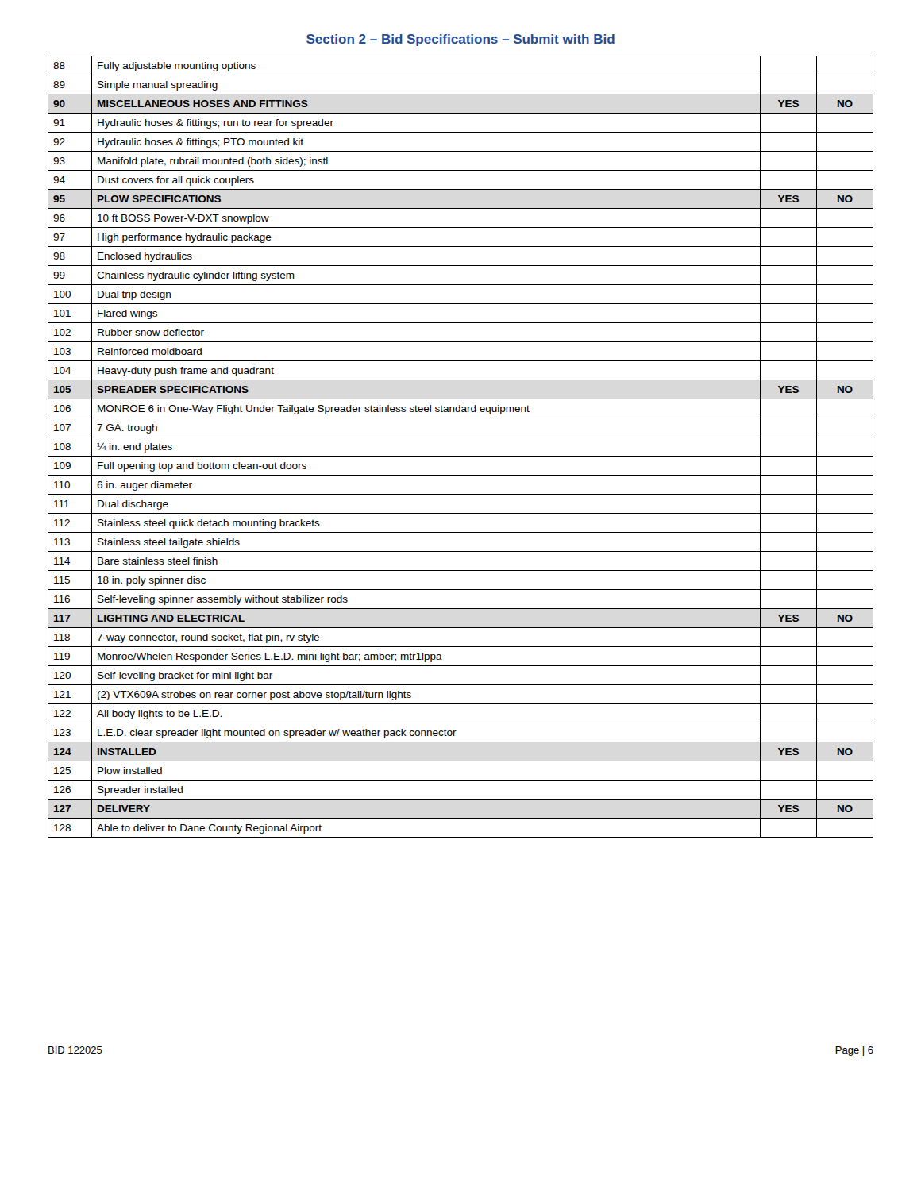Section 2 – Bid Specifications – Submit with Bid
| 88 | Fully adjustable mounting options | | |
| 89 | Simple manual spreading | | |
| 90 | MISCELLANEOUS HOSES AND FITTINGS | YES | NO |
| 91 | Hydraulic hoses & fittings; run to rear for spreader | | |
| 92 | Hydraulic hoses & fittings; PTO mounted kit | | |
| 93 | Manifold plate, rubrail mounted (both sides); instl | | |
| 94 | Dust covers for all quick couplers | | |
| 95 | PLOW SPECIFICATIONS | YES | NO |
| 96 | 10 ft BOSS Power-V-DXT snowplow | | |
| 97 | High performance hydraulic package | | |
| 98 | Enclosed hydraulics | | |
| 99 | Chainless hydraulic cylinder lifting system | | |
| 100 | Dual trip design | | |
| 101 | Flared wings | | |
| 102 | Rubber snow deflector | | |
| 103 | Reinforced moldboard | | |
| 104 | Heavy-duty push frame and quadrant | | |
| 105 | SPREADER SPECIFICATIONS | YES | NO |
| 106 | MONROE 6 in One-Way Flight Under Tailgate Spreader stainless steel standard equipment | | |
| 107 | 7 GA. trough | | |
| 108 | ¼ in. end plates | | |
| 109 | Full opening top and bottom clean-out doors | | |
| 110 | 6 in. auger diameter | | |
| 111 | Dual discharge | | |
| 112 | Stainless steel quick detach mounting brackets | | |
| 113 | Stainless steel tailgate shields | | |
| 114 | Bare stainless steel finish | | |
| 115 | 18 in. poly spinner disc | | |
| 116 | Self-leveling spinner assembly without stabilizer rods | | |
| 117 | LIGHTING AND ELECTRICAL | YES | NO |
| 118 | 7-way connector, round socket, flat pin, rv style | | |
| 119 | Monroe/Whelen Responder Series L.E.D. mini light bar; amber; mtr1lppa | | |
| 120 | Self-leveling bracket for mini light bar | | |
| 121 | (2) VTX609A strobes on rear corner post above stop/tail/turn lights | | |
| 122 | All body lights to be L.E.D. | | |
| 123 | L.E.D. clear spreader light mounted on spreader w/ weather pack connector | | |
| 124 | INSTALLED | YES | NO |
| 125 | Plow installed | | |
| 126 | Spreader installed | | |
| 127 | DELIVERY | YES | NO |
| 128 | Able to deliver to Dane County Regional Airport | | |
BID 122025 Page | 6